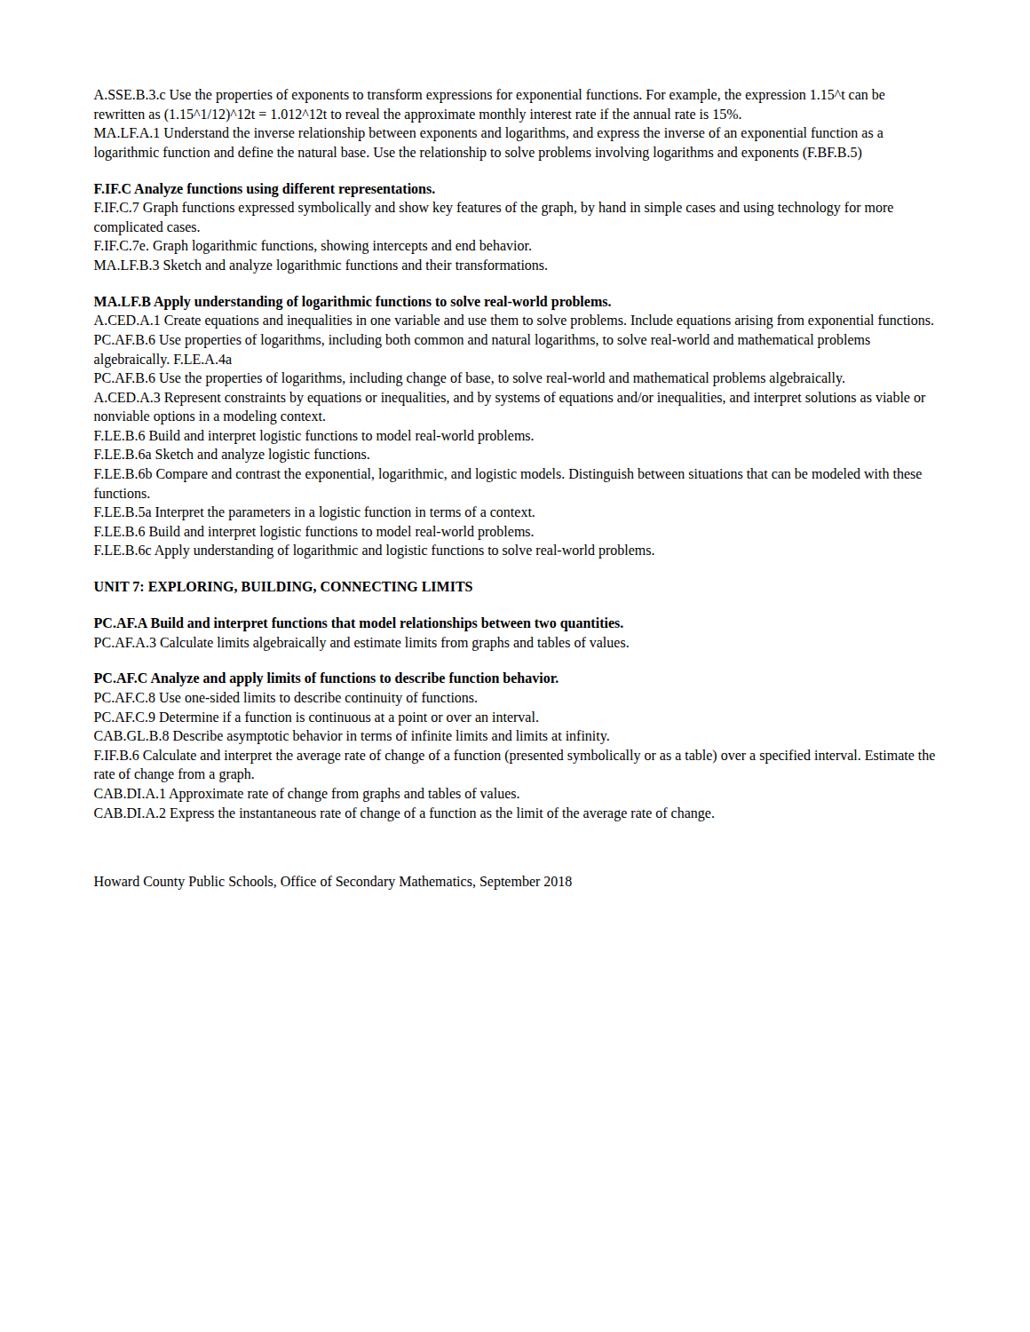A.SSE.B.3.c Use the properties of exponents to transform expressions for exponential functions. For example, the expression 1.15^t can be rewritten as (1.15^1/12)^12t = 1.012^12t to reveal the approximate monthly interest rate if the annual rate is 15%.
MA.LF.A.1 Understand the inverse relationship between exponents and logarithms, and express the inverse of an exponential function as a logarithmic function and define the natural base. Use the relationship to solve problems involving logarithms and exponents (F.BF.B.5)
F.IF.C Analyze functions using different representations.
F.IF.C.7 Graph functions expressed symbolically and show key features of the graph, by hand in simple cases and using technology for more complicated cases.
F.IF.C.7e. Graph logarithmic functions, showing intercepts and end behavior.
MA.LF.B.3 Sketch and analyze logarithmic functions and their transformations.
MA.LF.B Apply understanding of logarithmic functions to solve real-world problems.
A.CED.A.1 Create equations and inequalities in one variable and use them to solve problems. Include equations arising from exponential functions.
PC.AF.B.6 Use properties of logarithms, including both common and natural logarithms, to solve real-world and mathematical problems algebraically. F.LE.A.4a
PC.AF.B.6 Use the properties of logarithms, including change of base, to solve real-world and mathematical problems algebraically.
A.CED.A.3 Represent constraints by equations or inequalities, and by systems of equations and/or inequalities, and interpret solutions as viable or nonviable options in a modeling context.
F.LE.B.6 Build and interpret logistic functions to model real-world problems.
F.LE.B.6a Sketch and analyze logistic functions.
F.LE.B.6b Compare and contrast the exponential, logarithmic, and logistic models. Distinguish between situations that can be modeled with these functions.
F.LE.B.5a Interpret the parameters in a logistic function in terms of a context.
F.LE.B.6 Build and interpret logistic functions to model real-world problems.
F.LE.B.6c Apply understanding of logarithmic and logistic functions to solve real-world problems.
UNIT 7: EXPLORING, BUILDING, CONNECTING LIMITS
PC.AF.A Build and interpret functions that model relationships between two quantities.
PC.AF.A.3 Calculate limits algebraically and estimate limits from graphs and tables of values.
PC.AF.C Analyze and apply limits of functions to describe function behavior.
PC.AF.C.8 Use one-sided limits to describe continuity of functions.
PC.AF.C.9 Determine if a function is continuous at a point or over an interval.
CAB.GL.B.8 Describe asymptotic behavior in terms of infinite limits and limits at infinity.
F.IF.B.6 Calculate and interpret the average rate of change of a function (presented symbolically or as a table) over a specified interval. Estimate the rate of change from a graph.
CAB.DI.A.1 Approximate rate of change from graphs and tables of values.
CAB.DI.A.2 Express the instantaneous rate of change of a function as the limit of the average rate of change.
Howard County Public Schools, Office of Secondary Mathematics, September 2018